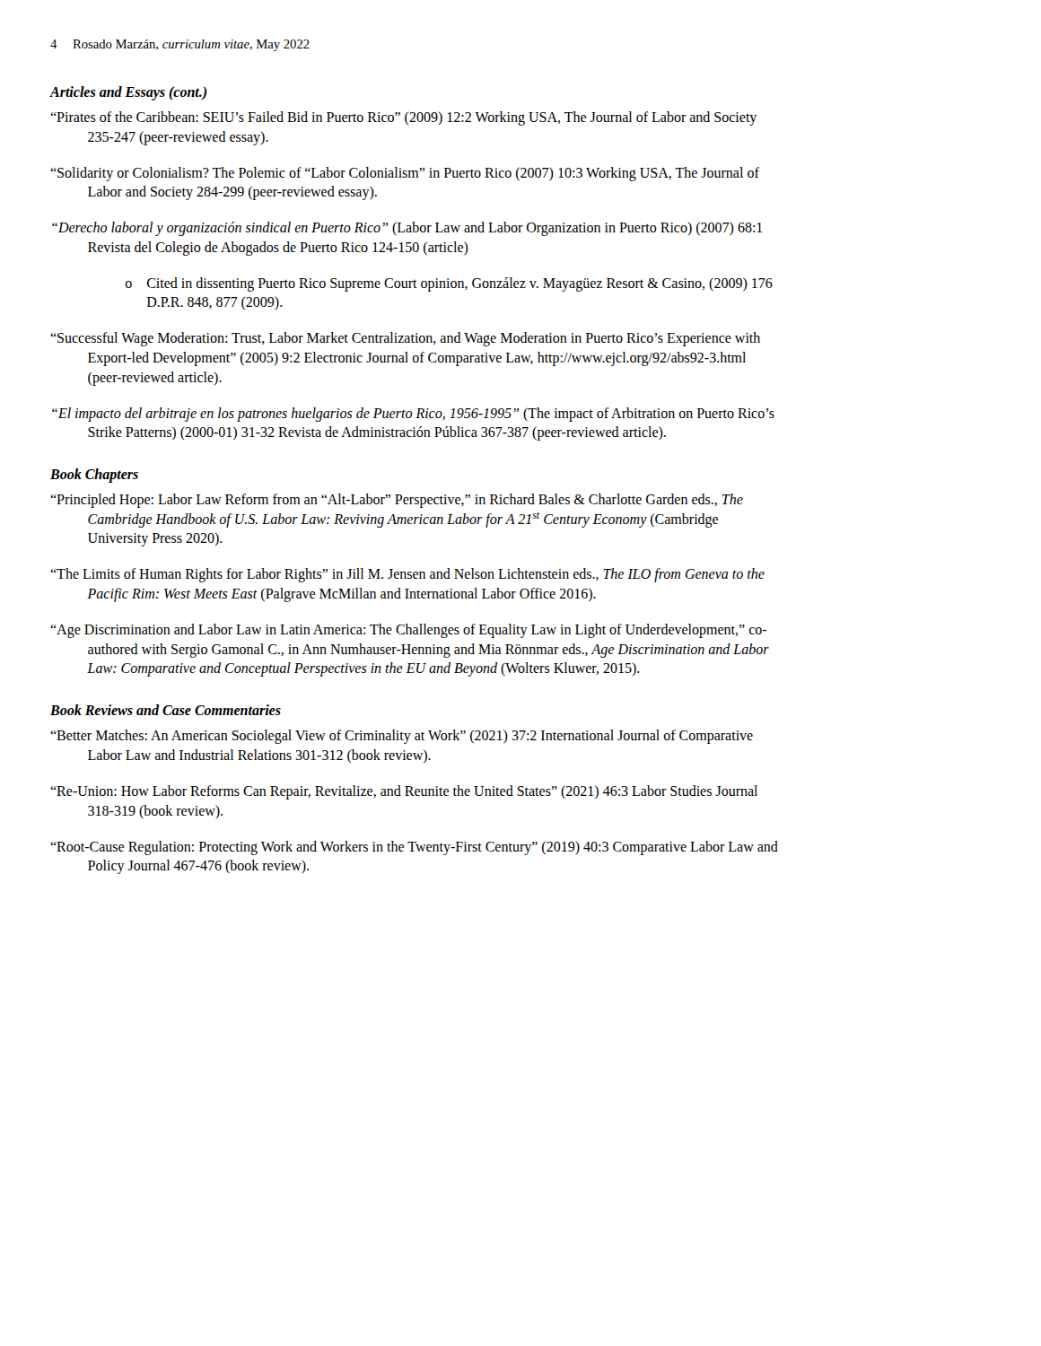4 Rosado Marzán, curriculum vitae, May 2022
Articles and Essays (cont.)
“Pirates of the Caribbean: SEIU’s Failed Bid in Puerto Rico” (2009) 12:2 Working USA, The Journal of Labor and Society 235-247 (peer-reviewed essay).
“Solidarity or Colonialism? The Polemic of “Labor Colonialism” in Puerto Rico (2007) 10:3 Working USA, The Journal of Labor and Society 284-299 (peer-reviewed essay).
“Derecho laboral y organización sindical en Puerto Rico” (Labor Law and Labor Organization in Puerto Rico) (2007) 68:1 Revista del Colegio de Abogados de Puerto Rico 124-150 (article)
Cited in dissenting Puerto Rico Supreme Court opinion, González v. Mayagüez Resort & Casino, (2009) 176 D.P.R. 848, 877 (2009).
“Successful Wage Moderation: Trust, Labor Market Centralization, and Wage Moderation in Puerto Rico’s Experience with Export-led Development” (2005) 9:2 Electronic Journal of Comparative Law, http://www.ejcl.org/92/abs92-3.html (peer-reviewed article).
“El impacto del arbitraje en los patrones huelgarios de Puerto Rico, 1956-1995” (The impact of Arbitration on Puerto Rico’s Strike Patterns) (2000-01) 31-32 Revista de Administración Pública 367-387 (peer-reviewed article).
Book Chapters
“Principled Hope: Labor Law Reform from an “Alt-Labor” Perspective,” in Richard Bales & Charlotte Garden eds., The Cambridge Handbook of U.S. Labor Law: Reviving American Labor for A 21st Century Economy (Cambridge University Press 2020).
“The Limits of Human Rights for Labor Rights” in Jill M. Jensen and Nelson Lichtenstein eds., The ILO from Geneva to the Pacific Rim: West Meets East (Palgrave McMillan and International Labor Office 2016).
“Age Discrimination and Labor Law in Latin America: The Challenges of Equality Law in Light of Underdevelopment,” co-authored with Sergio Gamonal C., in Ann Numhauser-Henning and Mia Rönnmar eds., Age Discrimination and Labor Law: Comparative and Conceptual Perspectives in the EU and Beyond (Wolters Kluwer, 2015).
Book Reviews and Case Commentaries
“Better Matches: An American Sociolegal View of Criminality at Work” (2021) 37:2 International Journal of Comparative Labor Law and Industrial Relations 301-312 (book review).
“Re-Union: How Labor Reforms Can Repair, Revitalize, and Reunite the United States” (2021) 46:3 Labor Studies Journal 318-319 (book review).
“Root-Cause Regulation: Protecting Work and Workers in the Twenty-First Century” (2019) 40:3 Comparative Labor Law and Policy Journal 467-476 (book review).